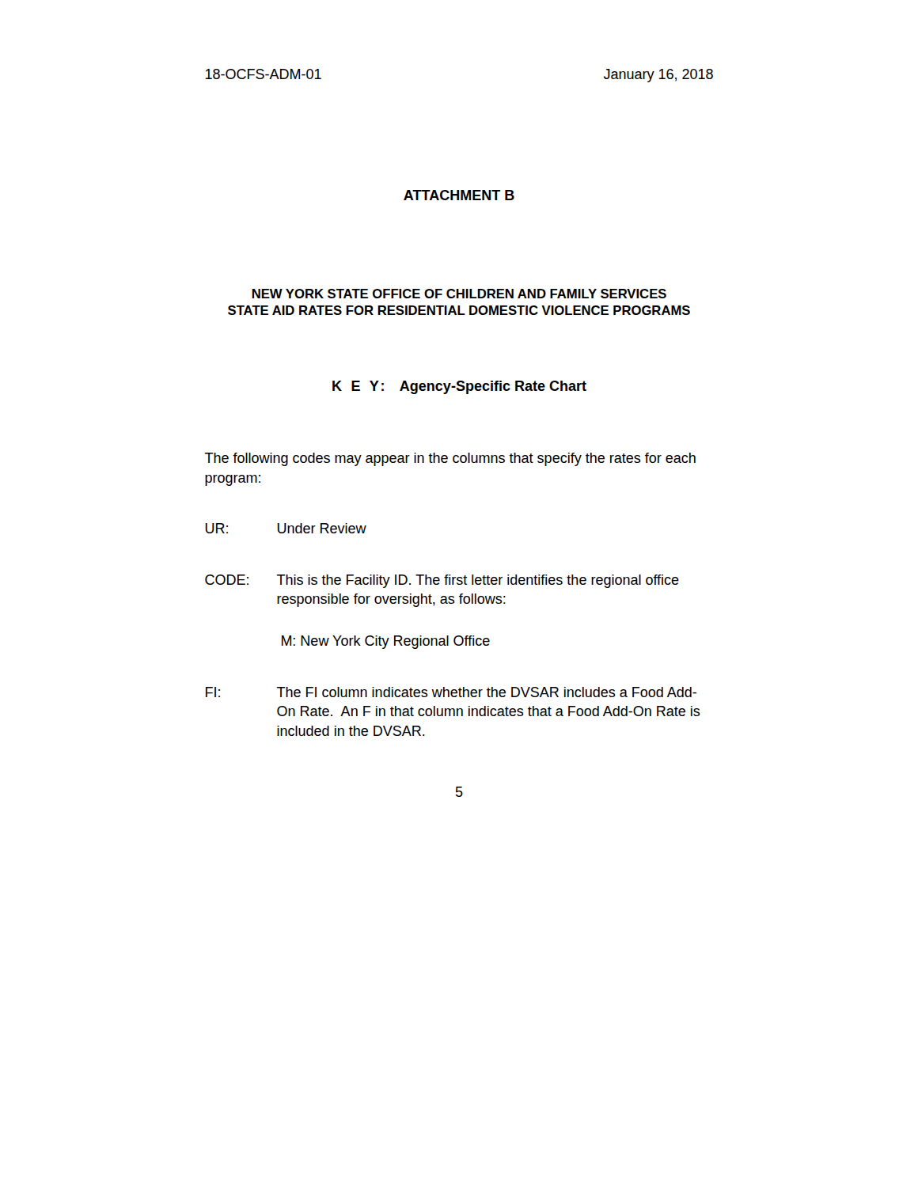18-OCFS-ADM-01
January 16, 2018
ATTACHMENT B
NEW YORK STATE OFFICE OF CHILDREN AND FAMILY SERVICES
STATE AID RATES FOR RESIDENTIAL DOMESTIC VIOLENCE PROGRAMS
K E Y: Agency-Specific Rate Chart
The following codes may appear in the columns that specify the rates for each program:
UR:
Under Review
CODE:
This is the Facility ID. The first letter identifies the regional office responsible for oversight, as follows:
M: New York City Regional Office
FI:
The FI column indicates whether the DVSAR includes a Food Add-On Rate. An F in that column indicates that a Food Add-On Rate is included in the DVSAR.
5